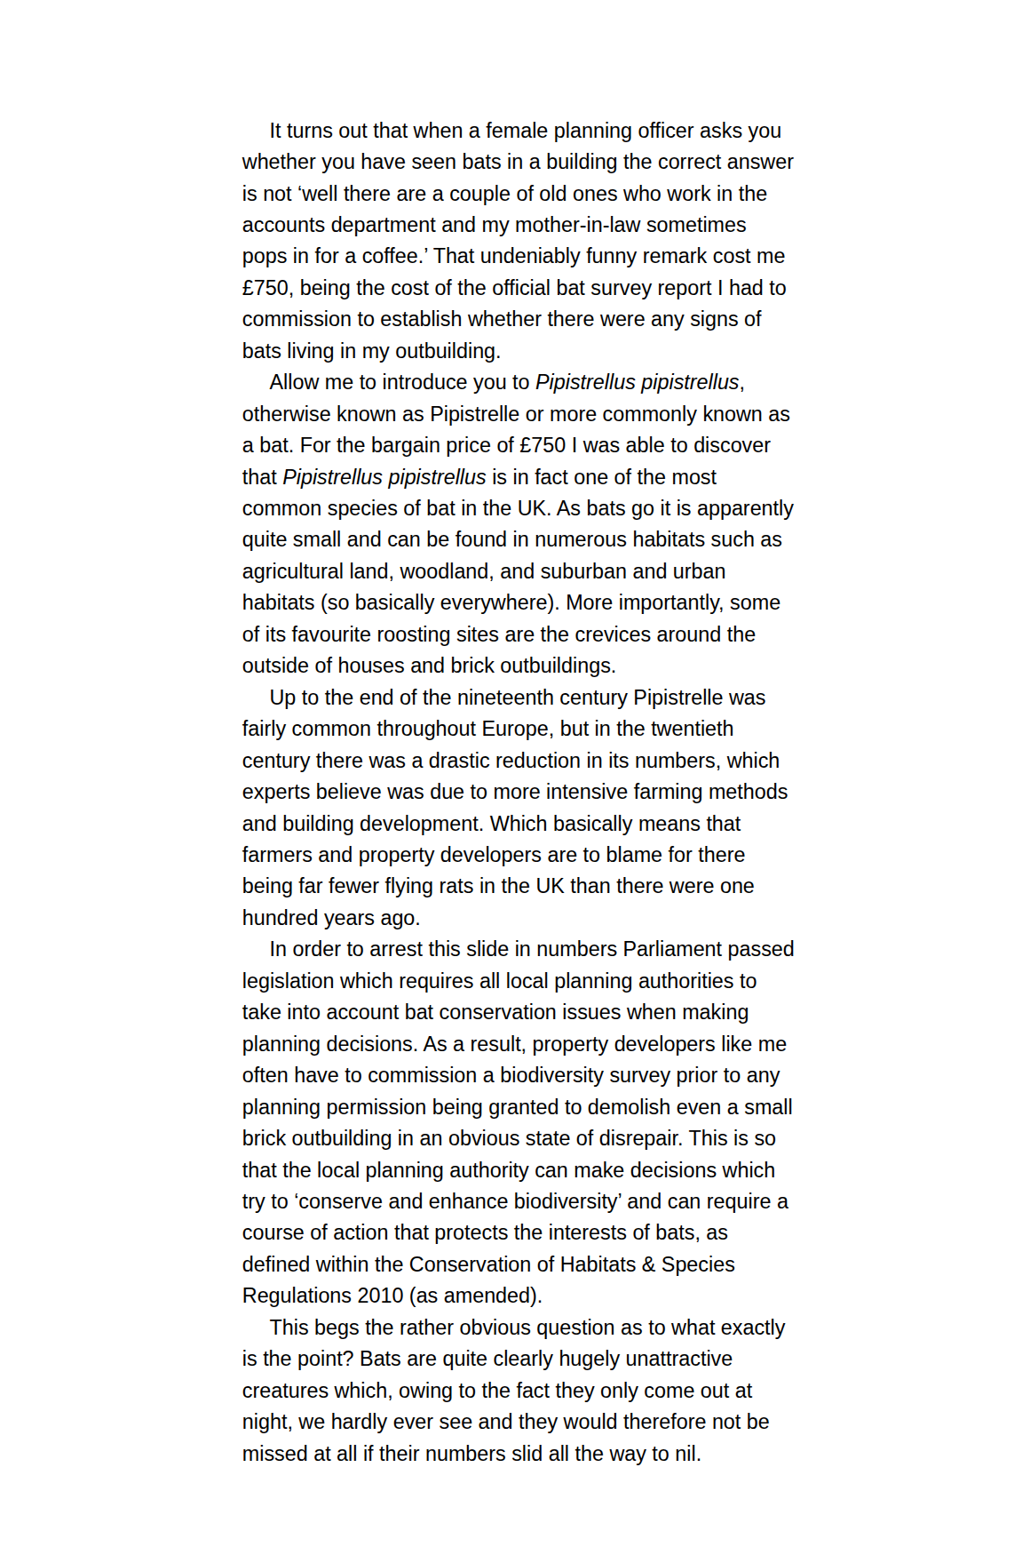It turns out that when a female planning officer asks you whether you have seen bats in a building the correct answer is not ‘well there are a couple of old ones who work in the accounts department and my mother-in-law sometimes pops in for a coffee.’ That undeniably funny remark cost me £750, being the cost of the official bat survey report I had to commission to establish whether there were any signs of bats living in my outbuilding.
Allow me to introduce you to Pipistrellus pipistrellus, otherwise known as Pipistrelle or more commonly known as a bat. For the bargain price of £750 I was able to discover that Pipistrellus pipistrellus is in fact one of the most common species of bat in the UK. As bats go it is apparently quite small and can be found in numerous habitats such as agricultural land, woodland, and suburban and urban habitats (so basically everywhere). More importantly, some of its favourite roosting sites are the crevices around the outside of houses and brick outbuildings.
Up to the end of the nineteenth century Pipistrelle was fairly common throughout Europe, but in the twentieth century there was a drastic reduction in its numbers, which experts believe was due to more intensive farming methods and building development. Which basically means that farmers and property developers are to blame for there being far fewer flying rats in the UK than there were one hundred years ago.
In order to arrest this slide in numbers Parliament passed legislation which requires all local planning authorities to take into account bat conservation issues when making planning decisions. As a result, property developers like me often have to commission a biodiversity survey prior to any planning permission being granted to demolish even a small brick outbuilding in an obvious state of disrepair. This is so that the local planning authority can make decisions which try to ‘conserve and enhance biodiversity’ and can require a course of action that protects the interests of bats, as defined within the Conservation of Habitats & Species Regulations 2010 (as amended).
This begs the rather obvious question as to what exactly is the point? Bats are quite clearly hugely unattractive creatures which, owing to the fact they only come out at night, we hardly ever see and they would therefore not be missed at all if their numbers slid all the way to nil.